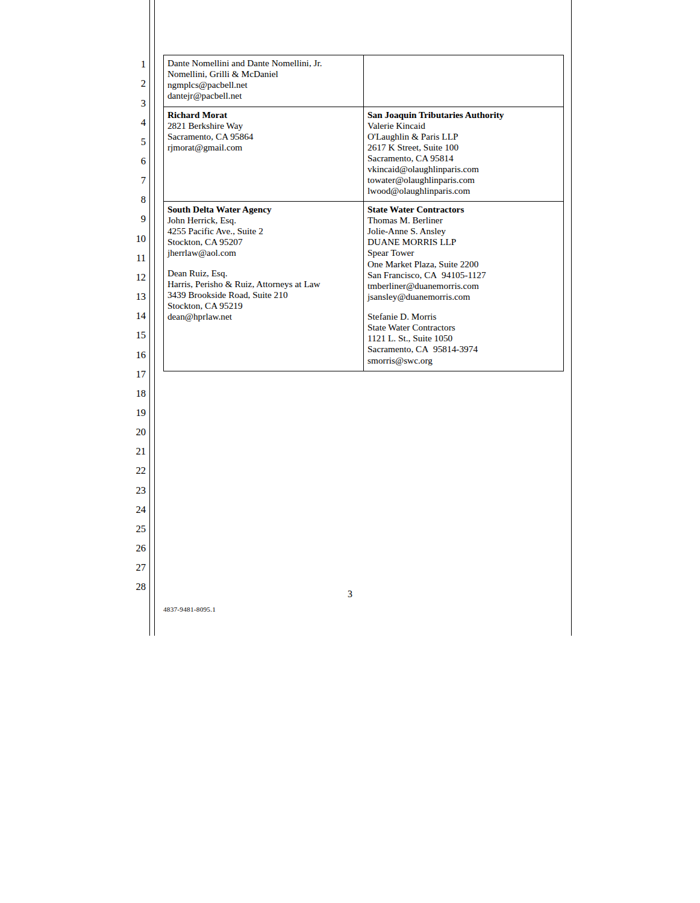1
2
3
4
5
6
7
8
9
10
11
12
13
14
15
16
17
18
19
20
21
22
23
24
25
26
27
28
| Dante Nomellini and Dante Nomellini, Jr. Nomellini, Grilli & McDaniel ngmplcs@pacbell.net dantejr@pacbell.net | |
| Richard Morat 2821 Berkshire Way Sacramento, CA 95864 rjmorat@gmail.com | San Joaquin Tributaries Authority Valerie Kincaid O'Laughlin & Paris LLP 2617 K Street, Suite 100 Sacramento, CA 95814 vkincaid@olaughlinparis.com towater@olaughlinparis.com lwood@olaughlinparis.com |
| South Delta Water Agency John Herrick, Esq. 4255 Pacific Ave., Suite 2 Stockton, CA 95207 jherrlaw@aol.com Dean Ruiz, Esq. Harris, Perisho & Ruiz, Attorneys at Law 3439 Brookside Road, Suite 210 Stockton, CA 95219 dean@hprlaw.net | State Water Contractors Thomas M. Berliner Jolie-Anne S. Ansley DUANE MORRIS LLP Spear Tower One Market Plaza, Suite 2200 San Francisco, CA 94105-1127 tmberliner@duanemorris.com jsansley@duanemorris.com Stefanie D. Morris State Water Contractors 1121 L. St., Suite 1050 Sacramento, CA 95814-3974 smorris@swc.org |
3
4837-9481-8095.1